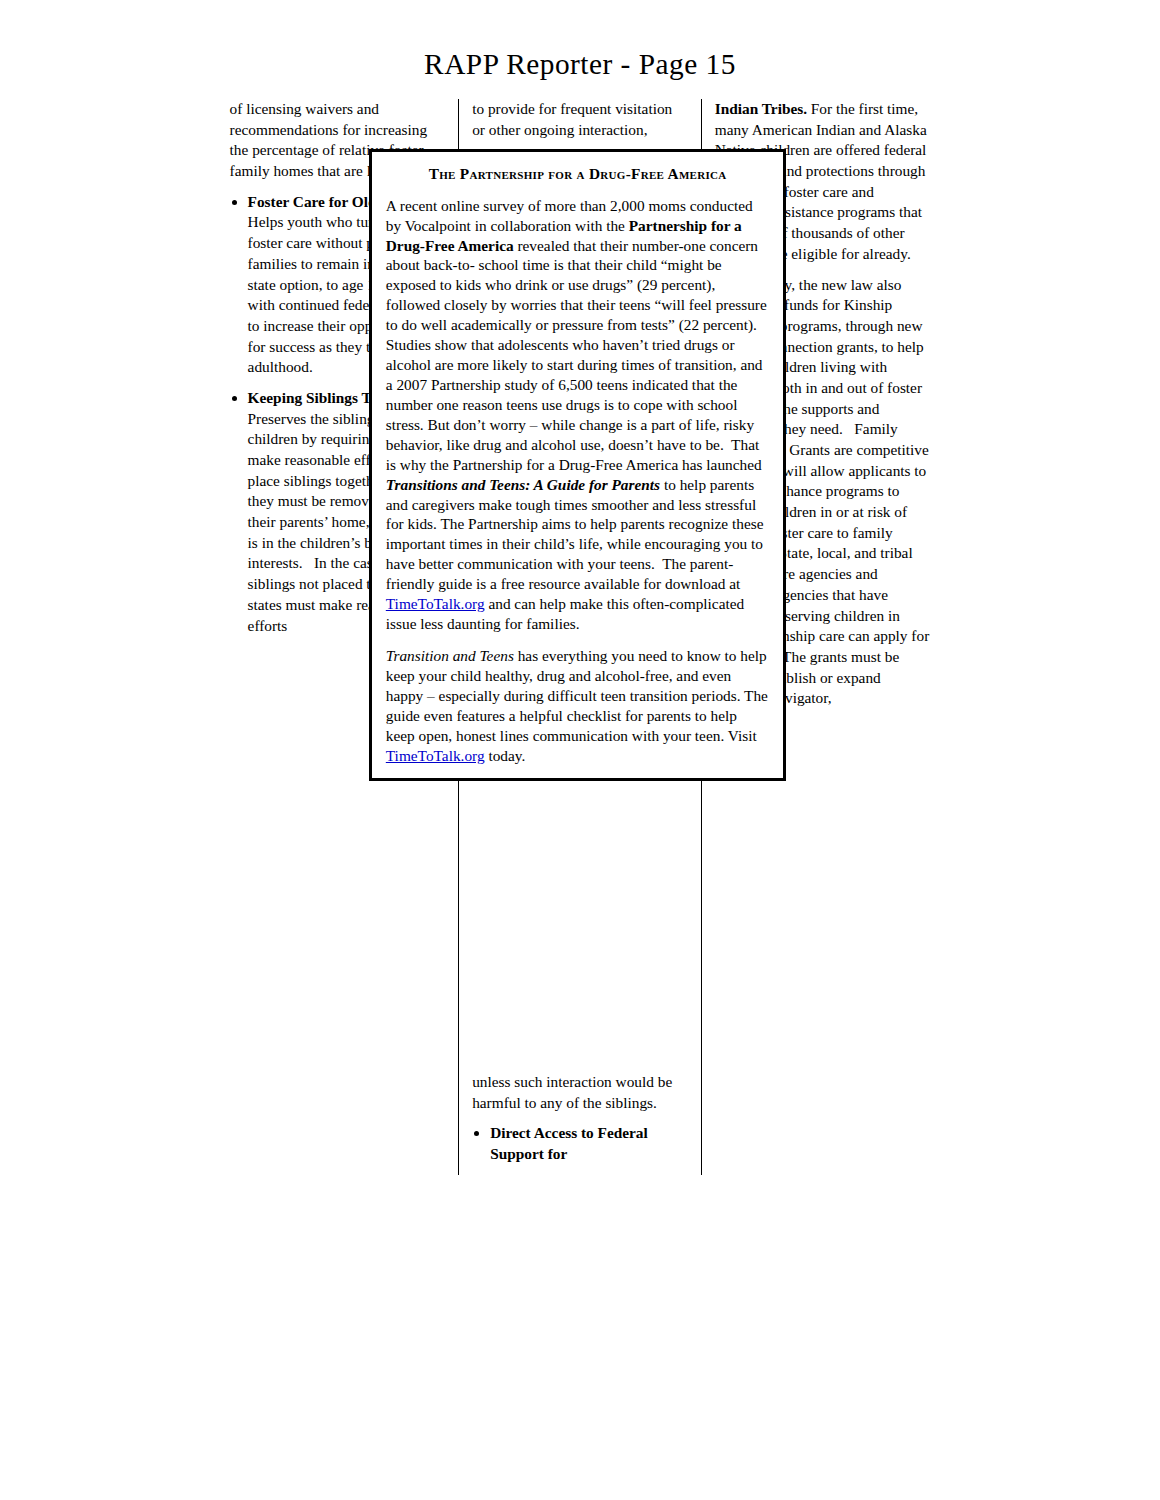RAPP Reporter - Page 15
The Partnership for a Drug-Free America
A recent online survey of more than 2,000 moms conducted by Vocalpoint in collaboration with the Partnership for a Drug-Free America revealed that their number-one concern about back-to- school time is that their child “might be exposed to kids who drink or use drugs” (29 percent), followed closely by worries that their teens “will feel pressure to do well academically or pressure from tests” (22 percent). Studies show that adolescents who haven’t tried drugs or alcohol are more likely to start during times of transition, and a 2007 Partnership study of 6,500 teens indicated that the number one reason teens use drugs is to cope with school stress. But don’t worry – while change is a part of life, risky behavior, like drug and alcohol use, doesn’t have to be. That is why the Partnership for a Drug-Free America has launched Transitions and Teens: A Guide for Parents to help parents and caregivers make tough times smoother and less stressful for kids. The Partnership aims to help parents recognize these important times in their child’s life, while encouraging you to have better communication with your teens. The parent-friendly guide is a free resource available for download at TimeToTalk.org and can help make this often-complicated issue less daunting for families.
Transition and Teens has everything you need to know to help keep your child healthy, drug and alcohol-free, and even happy – especially during difficult teen transition periods. The guide even features a helpful checklist for parents to help keep open, honest lines communication with your teen. Visit TimeToTalk.org today.
of licensing waivers and recommendations for increasing the percentage of relative foster family homes that are licensed.
Foster Care for Older Youth. Helps youth who turn 18 in foster care without permanent families to remain in care, at state option, to age 19, 20, or 21 with continued federal support to increase their opportunities for success as they transition to adulthood.
Keeping Siblings Together. Preserves the sibling bond for children by requiring states to make reasonable efforts to place siblings together when they must be removed from their parents’ home, provided it is in the children’s best interests. In the case of siblings not placed together, states must make reasonable efforts
to provide for frequent visitation or other ongoing interaction,
unless such interaction would be harmful to any of the siblings.
Direct Access to Federal Support for
Indian Tribes. For the first time, many American Indian and Alaska Native children are offered federal assistance and protections through the federal foster care and adoption assistance programs that hundreds of thousands of other children are eligible for already.
Additionally, the new law also guarantees funds for Kinship Navigator programs, through new Family Connection grants, to help connect children living with relatives, both in and out of foster care, with the supports and assistance they need. Family Connection Grants are competitive grants that will allow applicants to create or enhance programs to connect children in or at risk of entering foster care to family members. State, local, and tribal child welfare agencies and nonprofit agencies that have experience serving children in foster or kinship care can apply for the grants. The grants must be used to establish or expand Kinship Navigator,